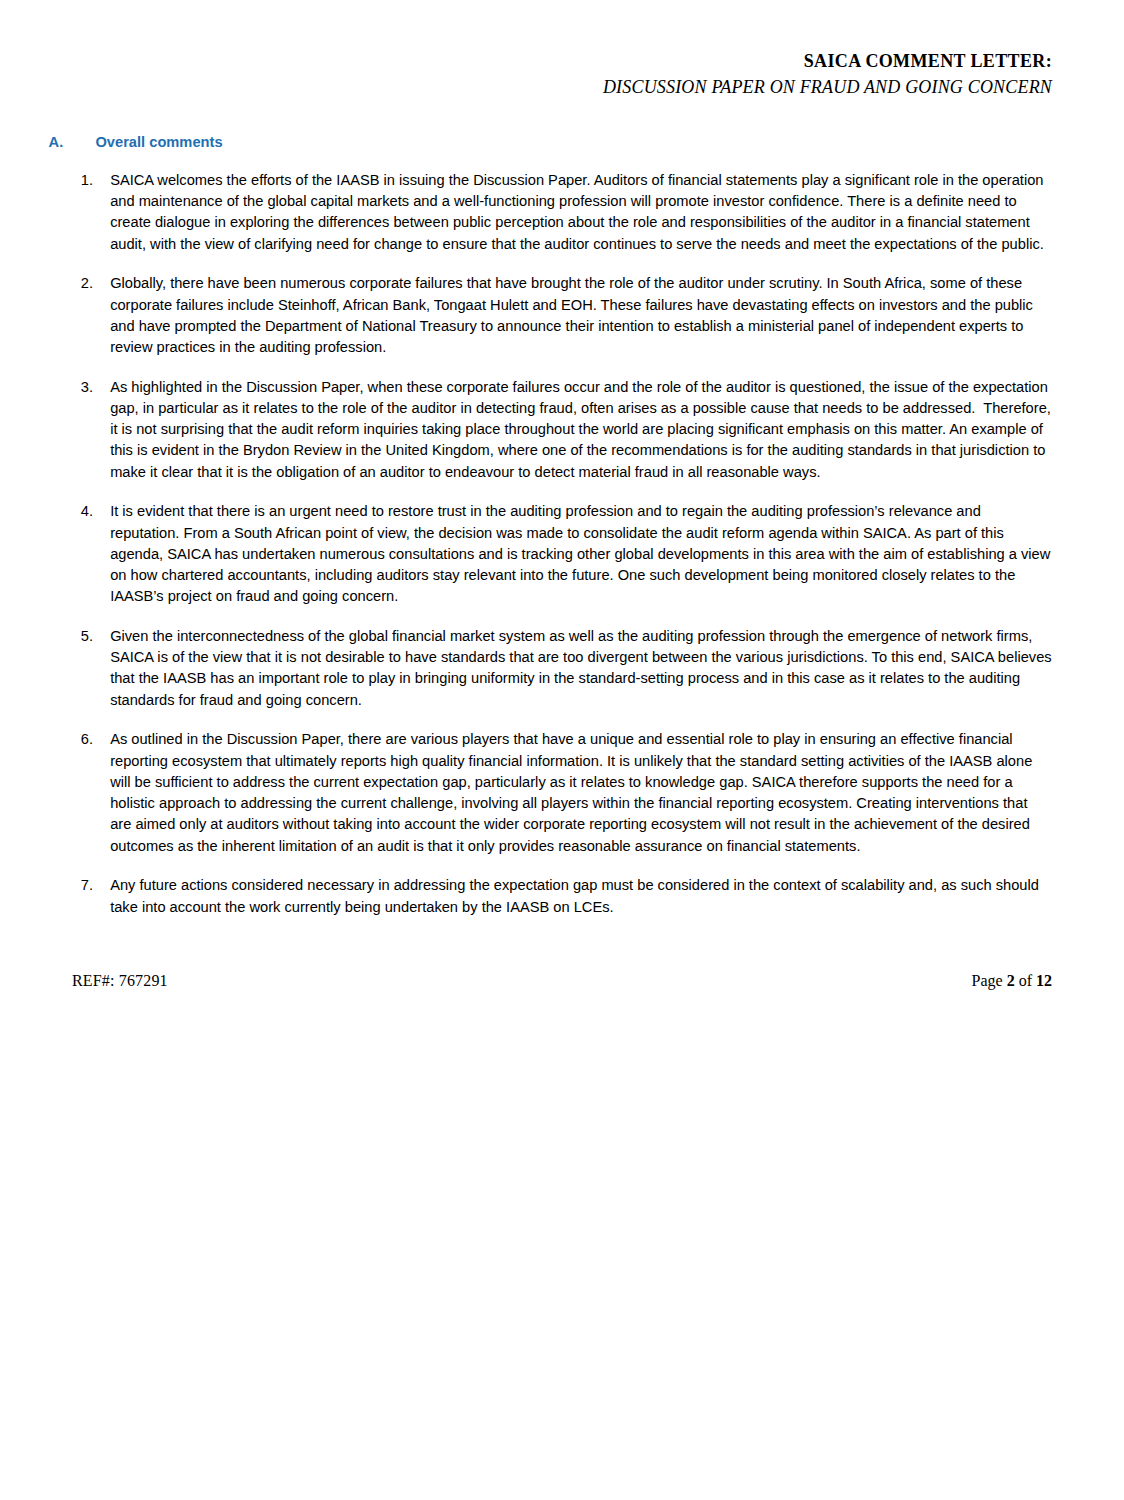SAICA COMMENT LETTER:
DISCUSSION PAPER ON FRAUD AND GOING CONCERN
A. Overall comments
SAICA welcomes the efforts of the IAASB in issuing the Discussion Paper. Auditors of financial statements play a significant role in the operation and maintenance of the global capital markets and a well-functioning profession will promote investor confidence. There is a definite need to create dialogue in exploring the differences between public perception about the role and responsibilities of the auditor in a financial statement audit, with the view of clarifying need for change to ensure that the auditor continues to serve the needs and meet the expectations of the public.
Globally, there have been numerous corporate failures that have brought the role of the auditor under scrutiny. In South Africa, some of these corporate failures include Steinhoff, African Bank, Tongaat Hulett and EOH. These failures have devastating effects on investors and the public and have prompted the Department of National Treasury to announce their intention to establish a ministerial panel of independent experts to review practices in the auditing profession.
As highlighted in the Discussion Paper, when these corporate failures occur and the role of the auditor is questioned, the issue of the expectation gap, in particular as it relates to the role of the auditor in detecting fraud, often arises as a possible cause that needs to be addressed. Therefore, it is not surprising that the audit reform inquiries taking place throughout the world are placing significant emphasis on this matter. An example of this is evident in the Brydon Review in the United Kingdom, where one of the recommendations is for the auditing standards in that jurisdiction to make it clear that it is the obligation of an auditor to endeavour to detect material fraud in all reasonable ways.
It is evident that there is an urgent need to restore trust in the auditing profession and to regain the auditing profession’s relevance and reputation. From a South African point of view, the decision was made to consolidate the audit reform agenda within SAICA. As part of this agenda, SAICA has undertaken numerous consultations and is tracking other global developments in this area with the aim of establishing a view on how chartered accountants, including auditors stay relevant into the future. One such development being monitored closely relates to the IAASB’s project on fraud and going concern.
Given the interconnectedness of the global financial market system as well as the auditing profession through the emergence of network firms, SAICA is of the view that it is not desirable to have standards that are too divergent between the various jurisdictions. To this end, SAICA believes that the IAASB has an important role to play in bringing uniformity in the standard-setting process and in this case as it relates to the auditing standards for fraud and going concern.
As outlined in the Discussion Paper, there are various players that have a unique and essential role to play in ensuring an effective financial reporting ecosystem that ultimately reports high quality financial information. It is unlikely that the standard setting activities of the IAASB alone will be sufficient to address the current expectation gap, particularly as it relates to knowledge gap. SAICA therefore supports the need for a holistic approach to addressing the current challenge, involving all players within the financial reporting ecosystem. Creating interventions that are aimed only at auditors without taking into account the wider corporate reporting ecosystem will not result in the achievement of the desired outcomes as the inherent limitation of an audit is that it only provides reasonable assurance on financial statements.
Any future actions considered necessary in addressing the expectation gap must be considered in the context of scalability and, as such should take into account the work currently being undertaken by the IAASB on LCEs.
REF#: 767291
Page 2 of 12